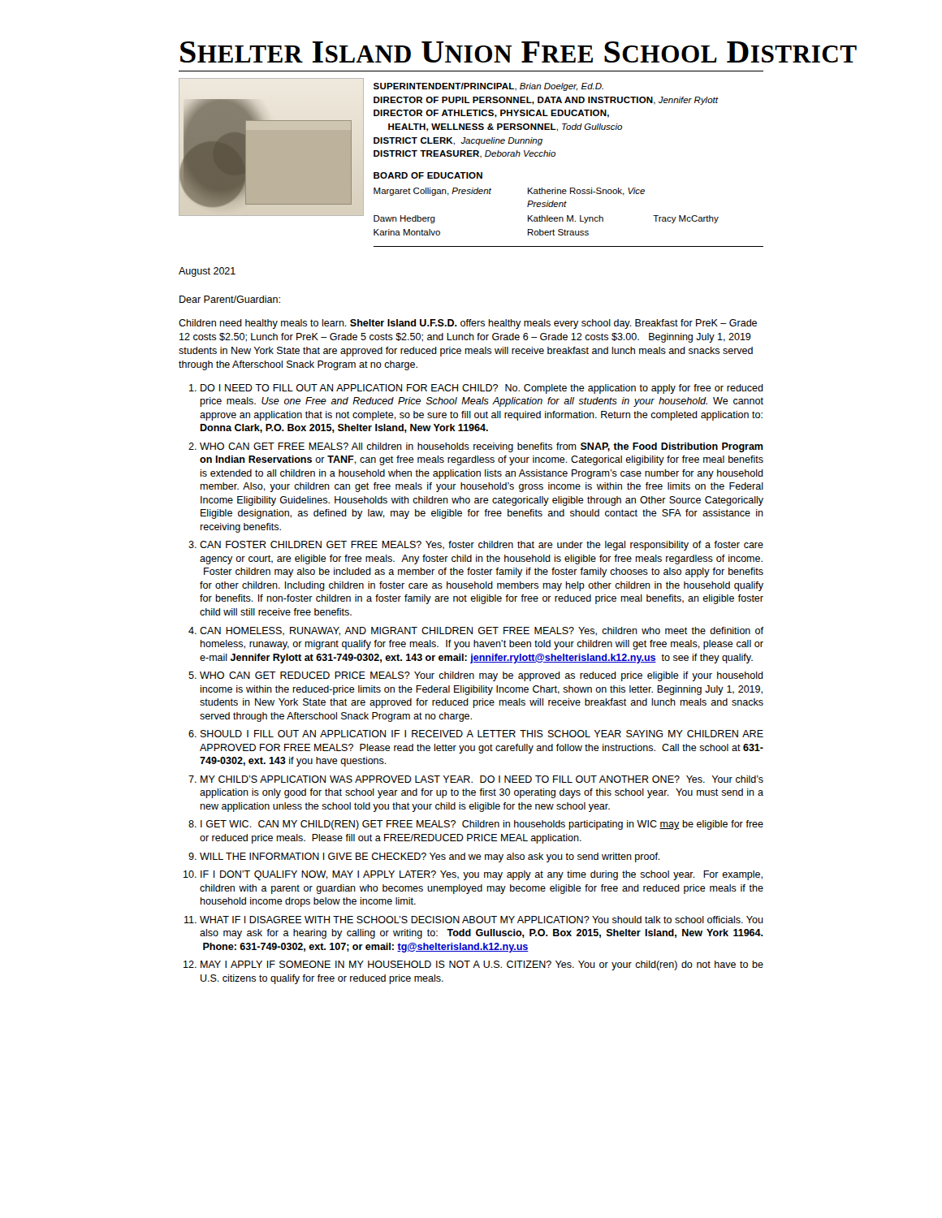SHELTER ISLAND UNION FREE SCHOOL DISTRICT
SUPERINTENDENT/PRINCIPAL, Brian Doelger, Ed.D.
DIRECTOR OF PUPIL PERSONNEL, DATA AND INSTRUCTION, Jennifer Rylott
DIRECTOR OF ATHLETICS, PHYSICAL EDUCATION,
HEALTH, WELLNESS & PERSONNEL, Todd Gulluscio
DISTRICT CLERK, Jacqueline Dunning
DISTRICT TREASURER, Deborah Vecchio
BOARD OF EDUCATION
Margaret Colligan, President
Katherine Rossi-Snook, Vice President
Dawn Hedberg
Kathleen M. Lynch
Tracy McCarthy
Karina Montalvo
Robert Strauss
August 2021
Dear Parent/Guardian:
Children need healthy meals to learn. Shelter Island U.F.S.D. offers healthy meals every school day. Breakfast for PreK – Grade 12 costs $2.50; Lunch for PreK – Grade 5 costs $2.50; and Lunch for Grade 6 – Grade 12 costs $3.00. Beginning July 1, 2019 students in New York State that are approved for reduced price meals will receive breakfast and lunch meals and snacks served through the Afterschool Snack Program at no charge.
DO I NEED TO FILL OUT AN APPLICATION FOR EACH CHILD? No. Complete the application to apply for free or reduced price meals. Use one Free and Reduced Price School Meals Application for all students in your household. We cannot approve an application that is not complete, so be sure to fill out all required information. Return the completed application to: Donna Clark, P.O. Box 2015, Shelter Island, New York 11964.
WHO CAN GET FREE MEALS? All children in households receiving benefits from SNAP, the Food Distribution Program on Indian Reservations or TANF, can get free meals regardless of your income. Categorical eligibility for free meal benefits is extended to all children in a household when the application lists an Assistance Program’s case number for any household member. Also, your children can get free meals if your household’s gross income is within the free limits on the Federal Income Eligibility Guidelines. Households with children who are categorically eligible through an Other Source Categorically Eligible designation, as defined by law, may be eligible for free benefits and should contact the SFA for assistance in receiving benefits.
CAN FOSTER CHILDREN GET FREE MEALS? Yes, foster children that are under the legal responsibility of a foster care agency or court, are eligible for free meals. Any foster child in the household is eligible for free meals regardless of income. Foster children may also be included as a member of the foster family if the foster family chooses to also apply for benefits for other children. Including children in foster care as household members may help other children in the household qualify for benefits. If non-foster children in a foster family are not eligible for free or reduced price meal benefits, an eligible foster child will still receive free benefits.
CAN HOMELESS, RUNAWAY, AND MIGRANT CHILDREN GET FREE MEALS? Yes, children who meet the definition of homeless, runaway, or migrant qualify for free meals. If you haven’t been told your children will get free meals, please call or e-mail Jennifer Rylott at 631-749-0302, ext. 143 or email: jennifer.rylott@shelterisland.k12.ny.us to see if they qualify.
WHO CAN GET REDUCED PRICE MEALS? Your children may be approved as reduced price eligible if your household income is within the reduced-price limits on the Federal Eligibility Income Chart, shown on this letter. Beginning July 1, 2019, students in New York State that are approved for reduced price meals will receive breakfast and lunch meals and snacks served through the Afterschool Snack Program at no charge.
SHOULD I FILL OUT AN APPLICATION IF I RECEIVED A LETTER THIS SCHOOL YEAR SAYING MY CHILDREN ARE APPROVED FOR FREE MEALS? Please read the letter you got carefully and follow the instructions. Call the school at 631-749-0302, ext. 143 if you have questions.
MY CHILD’S APPLICATION WAS APPROVED LAST YEAR. DO I NEED TO FILL OUT ANOTHER ONE? Yes. Your child’s application is only good for that school year and for up to the first 30 operating days of this school year. You must send in a new application unless the school told you that your child is eligible for the new school year.
I GET WIC. CAN MY CHILD(REN) GET FREE MEALS? Children in households participating in WIC may be eligible for free or reduced price meals. Please fill out a FREE/REDUCED PRICE MEAL application.
WILL THE INFORMATION I GIVE BE CHECKED? Yes and we may also ask you to send written proof.
IF I DON’T QUALIFY NOW, MAY I APPLY LATER? Yes, you may apply at any time during the school year. For example, children with a parent or guardian who becomes unemployed may become eligible for free and reduced price meals if the household income drops below the income limit.
WHAT IF I DISAGREE WITH THE SCHOOL’S DECISION ABOUT MY APPLICATION? You should talk to school officials. You also may ask for a hearing by calling or writing to: Todd Gulluscio, P.O. Box 2015, Shelter Island, New York 11964. Phone: 631-749-0302, ext. 107; or email: tg@shelterisland.k12.ny.us
MAY I APPLY IF SOMEONE IN MY HOUSEHOLD IS NOT A U.S. CITIZEN? Yes. You or your child(ren) do not have to be U.S. citizens to qualify for free or reduced price meals.